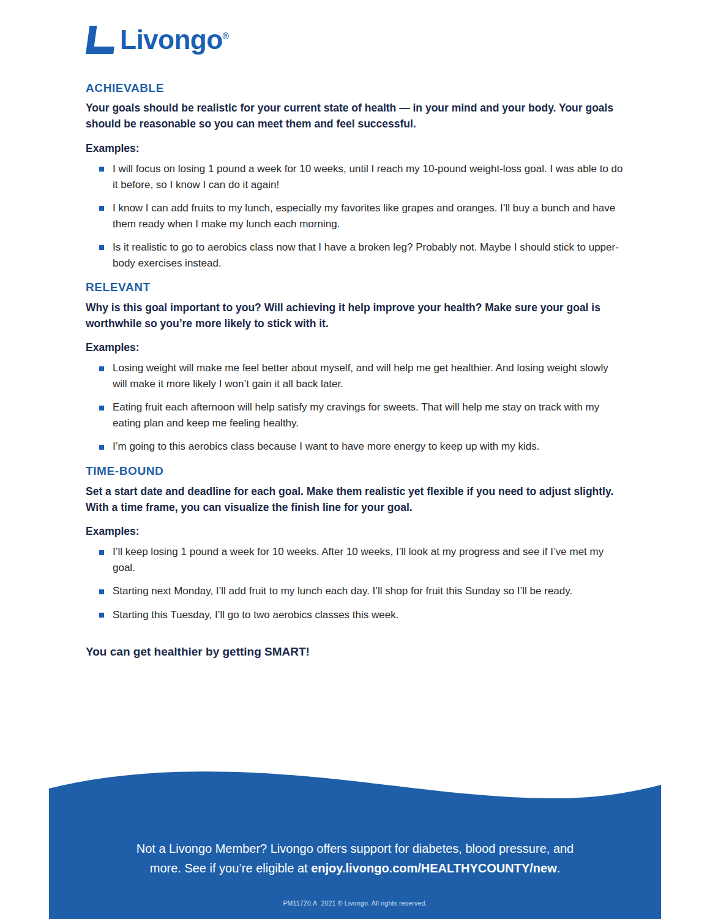Livongo®
Achievable
Your goals should be realistic for your current state of health — in your mind and your body. Your goals should be reasonable so you can meet them and feel successful.
Examples:
I will focus on losing 1 pound a week for 10 weeks, until I reach my 10-pound weight-loss goal. I was able to do it before, so I know I can do it again!
I know I can add fruits to my lunch, especially my favorites like grapes and oranges. I’ll buy a bunch and have them ready when I make my lunch each morning.
Is it realistic to go to aerobics class now that I have a broken leg? Probably not. Maybe I should stick to upper-body exercises instead.
Relevant
Why is this goal important to you? Will achieving it help improve your health? Make sure your goal is worthwhile so you’re more likely to stick with it.
Examples:
Losing weight will make me feel better about myself, and will help me get healthier. And losing weight slowly will make it more likely I won’t gain it all back later.
Eating fruit each afternoon will help satisfy my cravings for sweets. That will help me stay on track with my eating plan and keep me feeling healthy.
I’m going to this aerobics class because I want to have more energy to keep up with my kids.
Time-Bound
Set a start date and deadline for each goal. Make them realistic yet flexible if you need to adjust slightly. With a time frame, you can visualize the finish line for your goal.
Examples:
I’ll keep losing 1 pound a week for 10 weeks. After 10 weeks, I’ll look at my progress and see if I’ve met my goal.
Starting next Monday, I’ll add fruit to my lunch each day. I’ll shop for fruit this Sunday so I’ll be ready.
Starting this Tuesday, I’ll go to two aerobics classes this week.
You can get healthier by getting SMART!
Not a Livongo Member? Livongo offers support for diabetes, blood pressure, and more. See if you’re eligible at enjoy.livongo.com/HEALTHYCOUNTY/new.
PM11720.A 2021 © Livongo. All rights reserved.